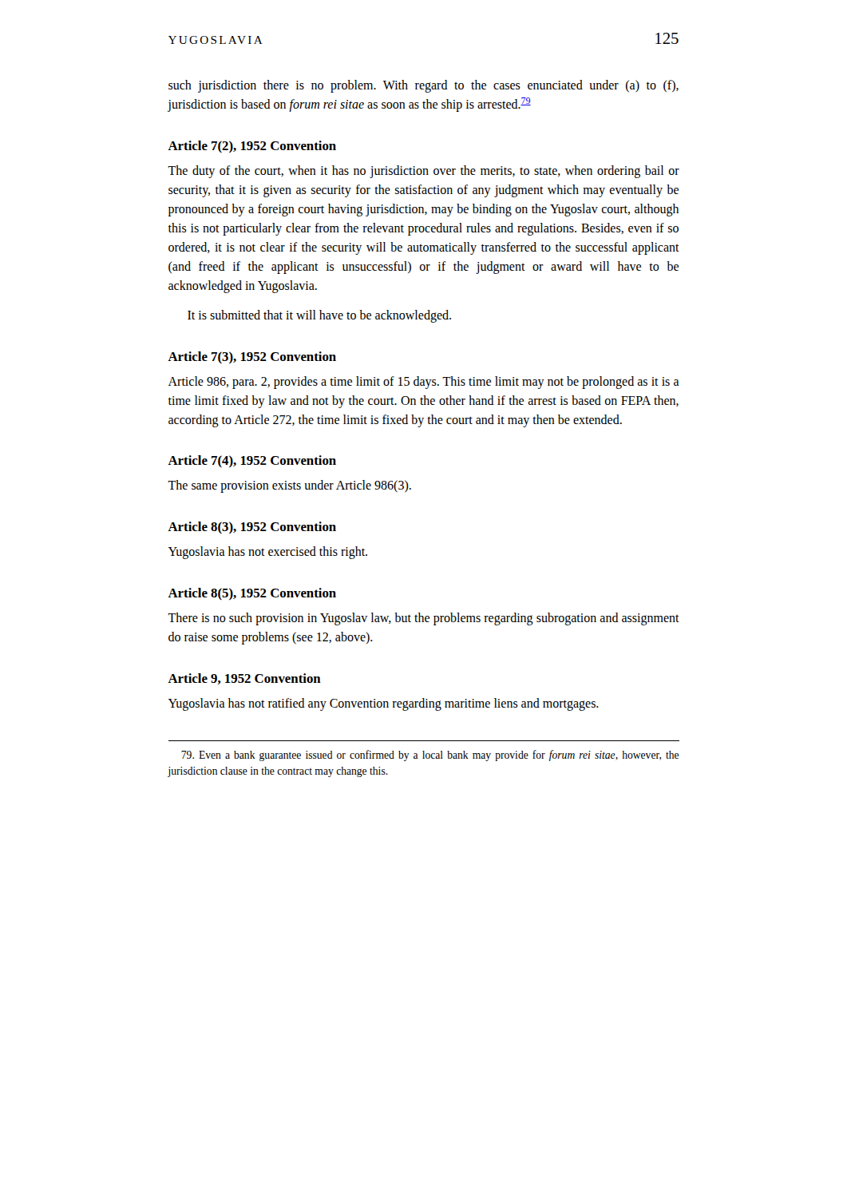Yugoslavia 125
such jurisdiction there is no problem. With regard to the cases enunciated under (a) to (f), jurisdiction is based on forum rei sitae as soon as the ship is arrested.79
Article 7(2), 1952 Convention
The duty of the court, when it has no jurisdiction over the merits, to state, when ordering bail or security, that it is given as security for the satisfaction of any judgment which may eventually be pronounced by a foreign court having jurisdiction, may be binding on the Yugoslav court, although this is not particularly clear from the relevant procedural rules and regulations. Besides, even if so ordered, it is not clear if the security will be automatically transferred to the successful applicant (and freed if the applicant is unsuccessful) or if the judgment or award will have to be acknowledged in Yugoslavia.
It is submitted that it will have to be acknowledged.
Article 7(3), 1952 Convention
Article 986, para. 2, provides a time limit of 15 days. This time limit may not be prolonged as it is a time limit fixed by law and not by the court. On the other hand if the arrest is based on FEPA then, according to Article 272, the time limit is fixed by the court and it may then be extended.
Article 7(4), 1952 Convention
The same provision exists under Article 986(3).
Article 8(3), 1952 Convention
Yugoslavia has not exercised this right.
Article 8(5), 1952 Convention
There is no such provision in Yugoslav law, but the problems regarding subrogation and assignment do raise some problems (see 12, above).
Article 9, 1952 Convention
Yugoslavia has not ratified any Convention regarding maritime liens and mortgages.
79. Even a bank guarantee issued or confirmed by a local bank may provide for forum rei sitae, however, the jurisdiction clause in the contract may change this.